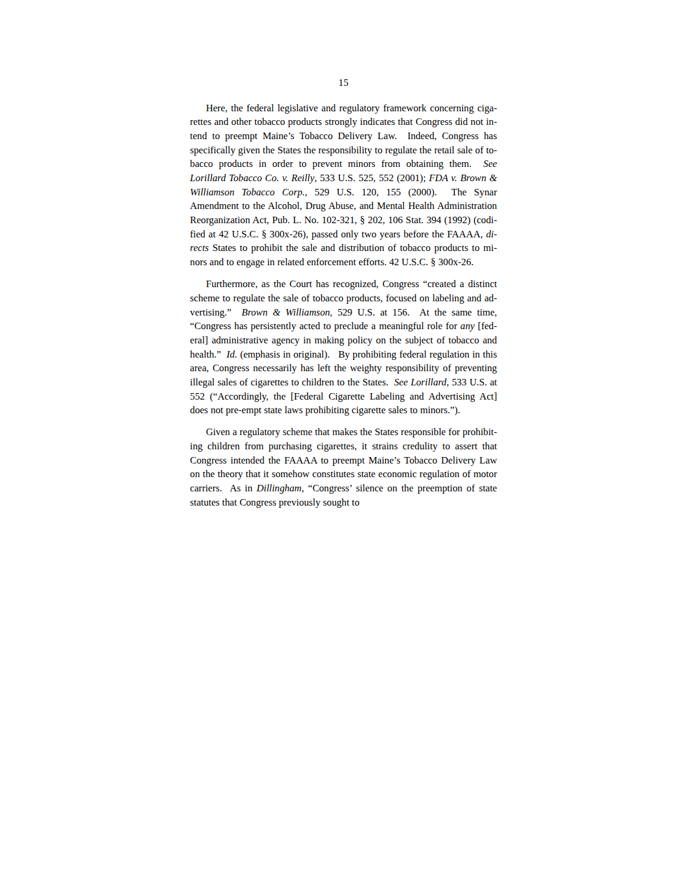15
Here, the federal legislative and regulatory framework concerning cigarettes and other tobacco products strongly indicates that Congress did not intend to preempt Maine’s Tobacco Delivery Law. Indeed, Congress has specifically given the States the responsibility to regulate the retail sale of tobacco products in order to prevent minors from obtaining them. See Lorillard Tobacco Co. v. Reilly, 533 U.S. 525, 552 (2001); FDA v. Brown & Williamson Tobacco Corp., 529 U.S. 120, 155 (2000). The Synar Amendment to the Alcohol, Drug Abuse, and Mental Health Administration Reorganization Act, Pub. L. No. 102-321, § 202, 106 Stat. 394 (1992) (codified at 42 U.S.C. § 300x-26), passed only two years before the FAAAA, directs States to prohibit the sale and distribution of tobacco products to minors and to engage in related enforcement efforts. 42 U.S.C. § 300x-26.
Furthermore, as the Court has recognized, Congress “created a distinct scheme to regulate the sale of tobacco products, focused on labeling and advertising.” Brown & Williamson, 529 U.S. at 156. At the same time, “Congress has persistently acted to preclude a meaningful role for any [federal] administrative agency in making policy on the subject of tobacco and health.” Id. (emphasis in original). By prohibiting federal regulation in this area, Congress necessarily has left the weighty responsibility of preventing illegal sales of cigarettes to children to the States. See Lorillard, 533 U.S. at 552 (“Accordingly, the [Federal Cigarette Labeling and Advertising Act] does not pre-empt state laws prohibiting cigarette sales to minors.”).
Given a regulatory scheme that makes the States responsible for prohibiting children from purchasing cigarettes, it strains credulity to assert that Congress intended the FAAAA to preempt Maine’s Tobacco Delivery Law on the theory that it somehow constitutes state economic regulation of motor carriers. As in Dillingham, “Congress’ silence on the preemption of state statutes that Congress previously sought to